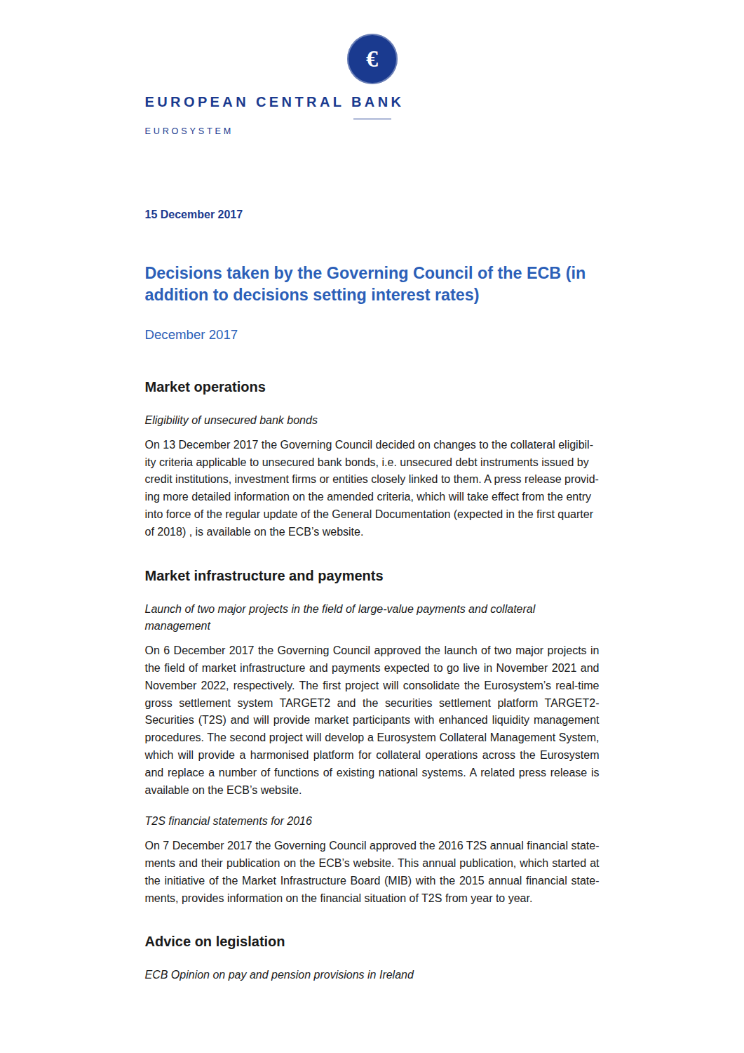€
European Central Bank
Eurosystem
15 December 2017
Decisions taken by the Governing Council of the ECB (in addition to decisions setting interest rates)
December 2017
Market operations
Eligibility of unsecured bank bonds
On 13 December 2017 the Governing Council decided on changes to the collateral eligibility criteria applicable to unsecured bank bonds, i.e. unsecured debt instruments issued by credit institutions, investment firms or entities closely linked to them. A press release providing more detailed information on the amended criteria, which will take effect from the entry into force of the regular update of the General Documentation (expected in the first quarter of 2018) , is available on the ECB’s website.
Market infrastructure and payments
Launch of two major projects in the field of large-value payments and collateral management
On 6 December 2017 the Governing Council approved the launch of two major projects in the field of market infrastructure and payments expected to go live in November 2021 and November 2022, respectively. The first project will consolidate the Eurosystem’s real-time gross settlement system TARGET2 and the securities settlement platform TARGET2-Securities (T2S) and will provide market participants with enhanced liquidity management procedures. The second project will develop a Eurosystem Collateral Management System, which will provide a harmonised platform for collateral operations across the Eurosystem and replace a number of functions of existing national systems. A related press release is available on the ECB’s website.
T2S financial statements for 2016
On 7 December 2017 the Governing Council approved the 2016 T2S annual financial statements and their publication on the ECB’s website. This annual publication, which started at the initiative of the Market Infrastructure Board (MIB) with the 2015 annual financial statements, provides information on the financial situation of T2S from year to year.
Advice on legislation
ECB Opinion on pay and pension provisions in Ireland